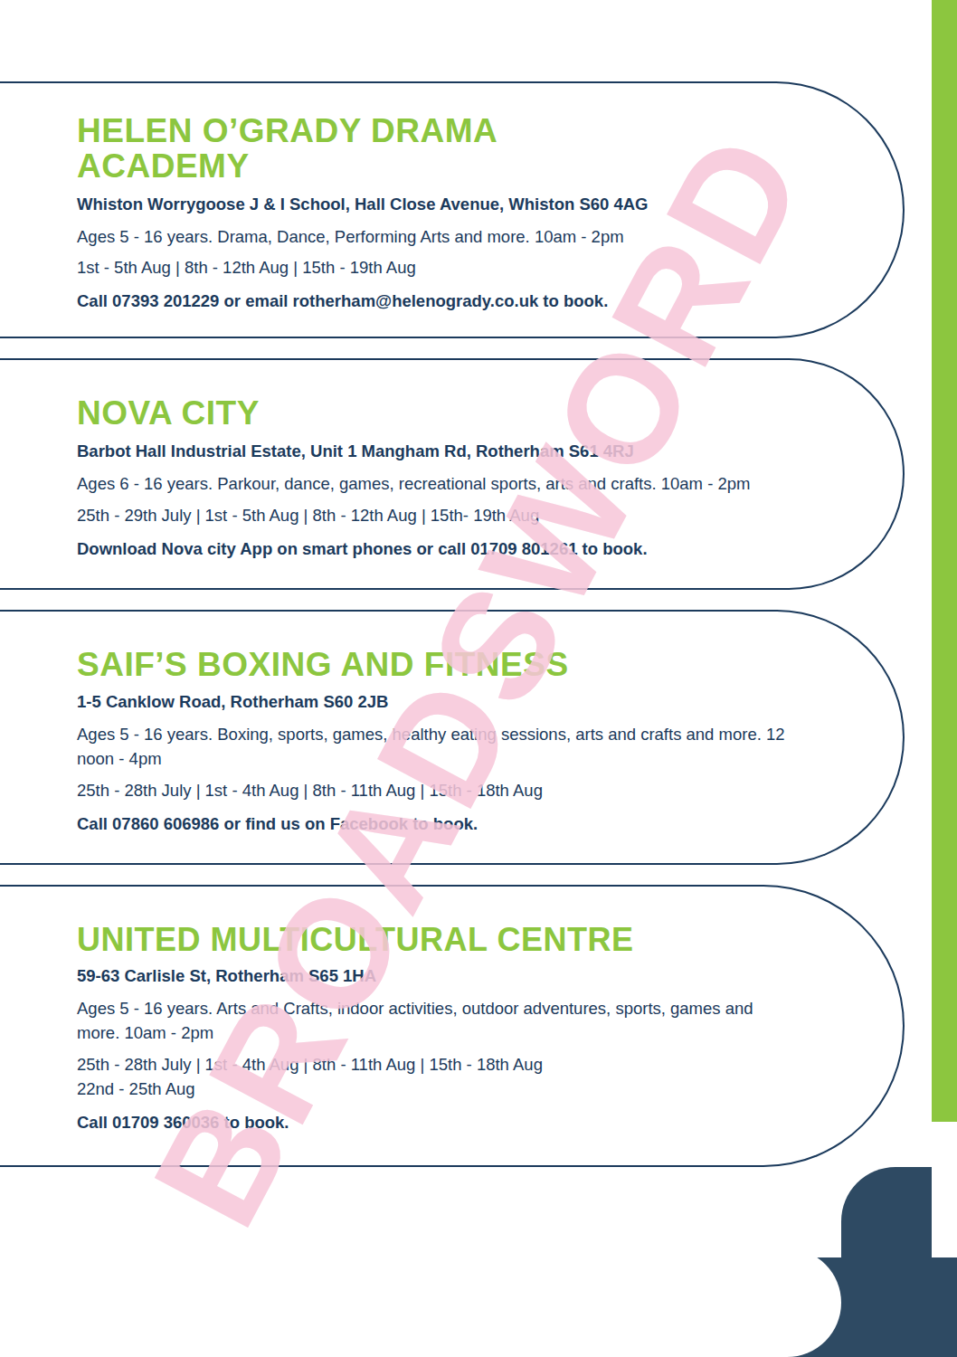BROADSWORD
Helen O’Grady Drama
Academy
Whiston Worrygoose J & I School, Hall Close Avenue, Whiston S60 4AG
Ages 5 - 16 years. Drama, Dance, Performing Arts and more. 10am - 2pm
1st - 5th Aug | 8th - 12th Aug | 15th - 19th Aug
Call 07393 201229 or email rotherham@helenogrady.co.uk to book.
Nova City
Barbot Hall Industrial Estate, Unit 1 Mangham Rd, Rotherham S61 4RJ
Ages 6 - 16 years. Parkour, dance, games, recreational sports, arts and crafts. 10am - 2pm
25th - 29th July | 1st - 5th Aug | 8th - 12th Aug | 15th- 19th Aug
Download Nova city App on smart phones or call 01709 801261 to book.
Saif’s Boxing and Fitness
1-5 Canklow Road, Rotherham S60 2JB
Ages 5 - 16 years. Boxing, sports, games, healthy eating sessions, arts and crafts and more. 12 noon - 4pm
25th - 28th July | 1st - 4th Aug | 8th - 11th Aug | 15th - 18th Aug
Call 07860 606986 or find us on Facebook to book.
United Multicultural Centre
59-63 Carlisle St, Rotherham S65 1HA
Ages 5 - 16 years. Arts and Crafts, indoor activities, outdoor adventures, sports, games and more. 10am - 2pm
25th - 28th July | 1st - 4th Aug | 8th - 11th Aug | 15th - 18th Aug
22nd - 25th Aug
Call 01709 360036 to book.